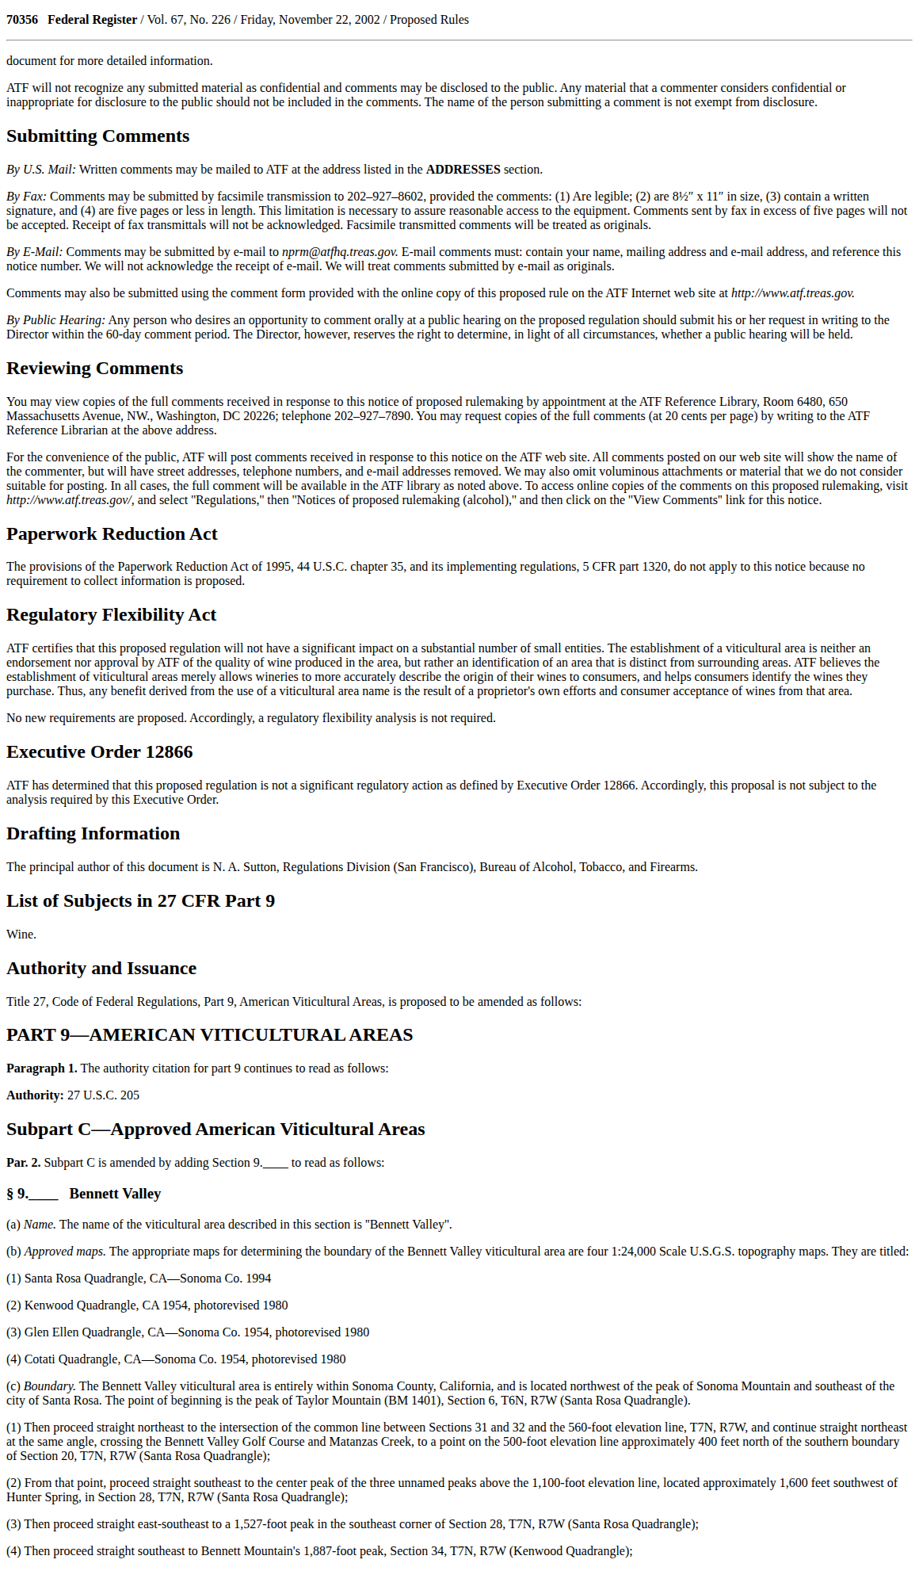70356 Federal Register / Vol. 67, No. 226 / Friday, November 22, 2002 / Proposed Rules
document for more detailed information.
ATF will not recognize any submitted material as confidential and comments may be disclosed to the public. Any material that a commenter considers confidential or inappropriate for disclosure to the public should not be included in the comments. The name of the person submitting a comment is not exempt from disclosure.
Submitting Comments
By U.S. Mail: Written comments may be mailed to ATF at the address listed in the ADDRESSES section.
By Fax: Comments may be submitted by facsimile transmission to 202–927–8602, provided the comments: (1) Are legible; (2) are 8½″ x 11″ in size, (3) contain a written signature, and (4) are five pages or less in length. This limitation is necessary to assure reasonable access to the equipment. Comments sent by fax in excess of five pages will not be accepted. Receipt of fax transmittals will not be acknowledged. Facsimile transmitted comments will be treated as originals.
By E-Mail: Comments may be submitted by e-mail to nprm@atfhq.treas.gov. E-mail comments must: contain your name, mailing address and e-mail address, and reference this notice number. We will not acknowledge the receipt of e-mail. We will treat comments submitted by e-mail as originals.
Comments may also be submitted using the comment form provided with the online copy of this proposed rule on the ATF Internet web site at http://www.atf.treas.gov.
By Public Hearing: Any person who desires an opportunity to comment orally at a public hearing on the proposed regulation should submit his or her request in writing to the Director within the 60-day comment period. The Director, however, reserves the right to determine, in light of all circumstances, whether a public hearing will be held.
Reviewing Comments
You may view copies of the full comments received in response to this notice of proposed rulemaking by appointment at the ATF Reference Library, Room 6480, 650 Massachusetts Avenue, NW., Washington, DC 20226; telephone 202–927–7890. You may request copies of the full comments (at 20 cents per page) by writing to the ATF Reference Librarian at the above address.
For the convenience of the public, ATF will post comments received in response to this notice on the ATF web site. All comments posted on our web site will show the name of the commenter, but will have street addresses, telephone numbers, and e-mail addresses removed. We may also omit voluminous attachments or material that we do not consider suitable for posting. In all cases, the full comment will be available in the ATF library as noted above. To access online copies of the comments on this proposed rulemaking, visit http://www.atf.treas.gov/, and select ''Regulations,'' then ''Notices of proposed rulemaking (alcohol),'' and then click on the ''View Comments'' link for this notice.
Paperwork Reduction Act
The provisions of the Paperwork Reduction Act of 1995, 44 U.S.C. chapter 35, and its implementing regulations, 5 CFR part 1320, do not apply to this notice because no requirement to collect information is proposed.
Regulatory Flexibility Act
ATF certifies that this proposed regulation will not have a significant impact on a substantial number of small entities. The establishment of a viticultural area is neither an endorsement nor approval by ATF of the quality of wine produced in the area, but rather an identification of an area that is distinct from surrounding areas. ATF believes the establishment of viticultural areas merely allows wineries to more accurately describe the origin of their wines to consumers, and helps consumers identify the wines they purchase. Thus, any benefit derived from the use of a viticultural area name is the result of a proprietor's own efforts and consumer acceptance of wines from that area.
No new requirements are proposed. Accordingly, a regulatory flexibility analysis is not required.
Executive Order 12866
ATF has determined that this proposed regulation is not a significant regulatory action as defined by Executive Order 12866. Accordingly, this proposal is not subject to the analysis required by this Executive Order.
Drafting Information
The principal author of this document is N. A. Sutton, Regulations Division (San Francisco), Bureau of Alcohol, Tobacco, and Firearms.
List of Subjects in 27 CFR Part 9
Wine.
Authority and Issuance
Title 27, Code of Federal Regulations, Part 9, American Viticultural Areas, is proposed to be amended as follows:
PART 9—AMERICAN VITICULTURAL AREAS
Paragraph 1. The authority citation for part 9 continues to read as follows:
Authority: 27 U.S.C. 205
Subpart C—Approved American Viticultural Areas
Par. 2. Subpart C is amended by adding Section 9.____ to read as follows:
§ 9.____ Bennett Valley
(a) Name. The name of the viticultural area described in this section is ''Bennett Valley''.
(b) Approved maps. The appropriate maps for determining the boundary of the Bennett Valley viticultural area are four 1:24,000 Scale U.S.G.S. topography maps. They are titled:
(1) Santa Rosa Quadrangle, CA—Sonoma Co. 1994
(2) Kenwood Quadrangle, CA 1954, photorevised 1980
(3) Glen Ellen Quadrangle, CA—Sonoma Co. 1954, photorevised 1980
(4) Cotati Quadrangle, CA—Sonoma Co. 1954, photorevised 1980
(c) Boundary. The Bennett Valley viticultural area is entirely within Sonoma County, California, and is located northwest of the peak of Sonoma Mountain and southeast of the city of Santa Rosa. The point of beginning is the peak of Taylor Mountain (BM 1401), Section 6, T6N, R7W (Santa Rosa Quadrangle).
(1) Then proceed straight northeast to the intersection of the common line between Sections 31 and 32 and the 560-foot elevation line, T7N, R7W, and continue straight northeast at the same angle, crossing the Bennett Valley Golf Course and Matanzas Creek, to a point on the 500-foot elevation line approximately 400 feet north of the southern boundary of Section 20, T7N, R7W (Santa Rosa Quadrangle);
(2) From that point, proceed straight southeast to the center peak of the three unnamed peaks above the 1,100-foot elevation line, located approximately 1,600 feet southwest of Hunter Spring, in Section 28, T7N, R7W (Santa Rosa Quadrangle);
(3) Then proceed straight east-southeast to a 1,527-foot peak in the southeast corner of Section 28, T7N, R7W (Santa Rosa Quadrangle);
(4) Then proceed straight southeast to Bennett Mountain's 1,887-foot peak, Section 34, T7N, R7W (Kenwood Quadrangle);